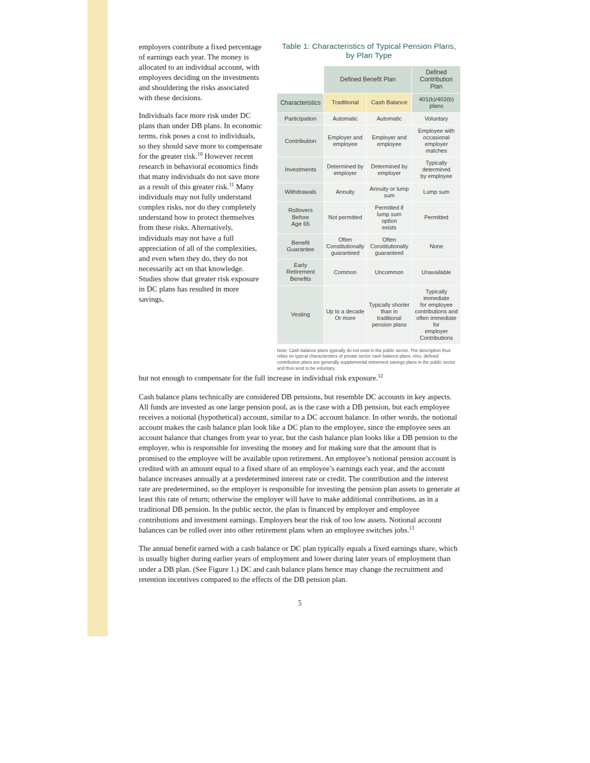employers contribute a fixed percentage of earnings each year. The money is allocated to an individual account, with employees deciding on the investments and shouldering the risks associated with these decisions.
Individuals face more risk under DC plans than under DB plans. In economic terms, risk poses a cost to individuals, so they should save more to compensate for the greater risk.10 However recent research in behavioral economics finds that many individuals do not save more as a result of this greater risk.11 Many individuals may not fully understand complex risks, nor do they completely understand how to protect themselves from these risks. Alternatively, individuals may not have a full appreciation of all of the complexities, and even when they do, they do not necessarily act on that knowledge. Studies show that greater risk exposure in DC plans has resulted in more savings,
Table 1: Characteristics of Typical Pension Plans, by Plan Type
| | Defined Benefit Plan | Defined Contribution Plan |
| Characteristics | Traditional | Cash Balance | 401(k)/403(b) plans |
| Participation | Automatic | Automatic | Voluntary |
| Contribution | Employer and employee | Employer and employee | Employee with occasional employer matches |
| Investments | Determined by employer | Determined by employer | Typically determined by employee |
| Withdrawals | Annuity | Annuity or lump sum | Lump sum |
| Rollovers Before Age 65 | Not permitted | Permitted if lump sum option exists | Permitted |
| Benefit Guarantee | Often Constitutionally guaranteed | Often Constitutionally guaranteed | None |
| Early Retirement Benefits | Common | Uncommon | Unavailable |
| Vesting | Up to a decade Or more | Typically shorter than in traditional pension plans | Typically immediate for employee contributions and often immediate for employer Contributions |
Note: Cash balance plans typically do not exist in the public sector. The description thus relies on typical characteristics of private sector cash balance plans. Also, defined contribution plans are generally supplemental retirement savings plans in the public sector and thus tend to be voluntary.
but not enough to compensate for the full increase in individual risk exposure.12
Cash balance plans technically are considered DB pensions, but resemble DC accounts in key aspects. All funds are invested as one large pension pool, as is the case with a DB pension, but each employee receives a notional (hypothetical) account, similar to a DC account balance. In other words, the notional account makes the cash balance plan look like a DC plan to the employee, since the employee sees an account balance that changes from year to year, but the cash balance plan looks like a DB pension to the employer, who is responsible for investing the money and for making sure that the amount that is promised to the employee will be available upon retirement. An employee’s notional pension account is credited with an amount equal to a fixed share of an employee’s earnings each year, and the account balance increases annually at a predetermined interest rate or credit. The contribution and the interest rate are predetermined, so the employer is responsible for investing the pension plan assets to generate at least this rate of return; otherwise the employer will have to make additional contributions, as in a traditional DB pension. In the public sector, the plan is financed by employer and employee contributions and investment earnings. Employers bear the risk of too low assets. Notional account balances can be rolled over into other retirement plans when an employee switches jobs.13
The annual benefit earned with a cash balance or DC plan typically equals a fixed earnings share, which is usually higher during earlier years of employment and lower during later years of employment than under a DB plan. (See Figure 1.) DC and cash balance plans hence may change the recruitment and retention incentives compared to the effects of the DB pension plan.
5